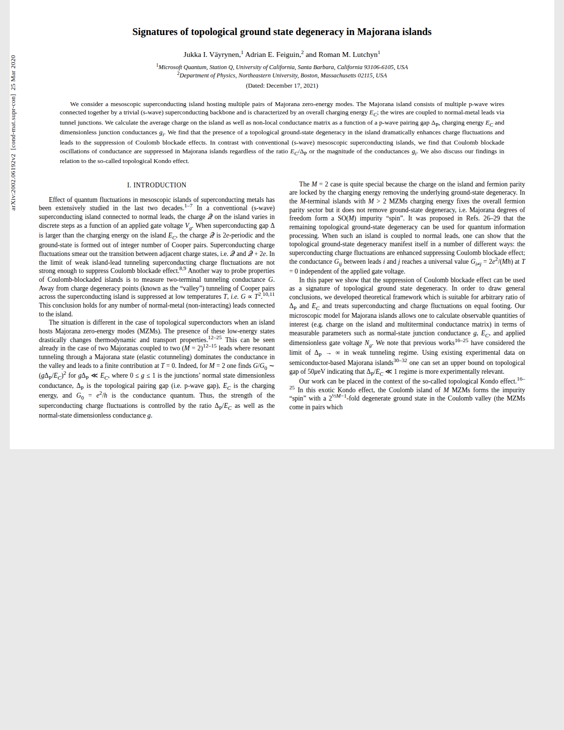arXiv:2002.06192v2 [cond-mat.supr-con] 25 Mar 2020
Signatures of topological ground state degeneracy in Majorana islands
Jukka I. Väyrynen,1 Adrian E. Feiguin,2 and Roman M. Lutchyn1
1Microsoft Quantum, Station Q, University of California, Santa Barbara, California 93106-6105, USA
2Department of Physics, Northeastern University, Boston, Massachusetts 02115, USA
(Dated: December 17, 2021)
We consider a mesoscopic superconducting island hosting multiple pairs of Majorana zero-energy modes. The Majorana island consists of multiple p-wave wires connected together by a trivial (s-wave) superconducting backbone and is characterized by an overall charging energy EC; the wires are coupled to normal-metal leads via tunnel junctions. We calculate the average charge on the island as well as non-local conductance matrix as a function of a p-wave pairing gap ΔP, charging energy EC and dimensionless junction conductances gi. We find that the presence of a topological ground-state degeneracy in the island dramatically enhances charge fluctuations and leads to the suppression of Coulomb blockade effects. In contrast with conventional (s-wave) mesoscopic superconducting islands, we find that Coulomb blockade oscillations of conductance are suppressed in Majorana islands regardless of the ratio EC/ΔP or the magnitude of the conductances gi. We also discuss our findings in relation to the so-called topological Kondo effect.
I. Introduction
Effect of quantum fluctuations in mesoscopic islands of superconducting metals has been extensively studied in the last two decades.1–7 In a conventional (s-wave) superconducting island connected to normal leads, the charge 𝒬 on the island varies in discrete steps as a function of an applied gate voltage Vg. When superconducting gap Δ is larger than the charging energy on the island EC, the charge 𝒬 is 2e-periodic and the ground-state is formed out of integer number of Cooper pairs. Superconducting charge fluctuations smear out the transition between adjacent charge states, i.e. 𝒬 and 𝒬 + 2e. In the limit of weak island-lead tunneling superconducting charge fluctuations are not strong enough to suppress Coulomb blockade effect.8,9 Another way to probe properties of Coulomb-blockaded islands is to measure two-terminal tunneling conductance G. Away from charge degeneracy points (known as the “valley”) tunneling of Cooper pairs across the superconducting island is suppressed at low temperatures T, i.e. G ∝ T2.10,11 This conclusion holds for any number of normal-metal (non-interacting) leads connected to the island.
The situation is different in the case of topological superconductors when an island hosts Majorana zero-energy modes (MZMs). The presence of these low-energy states drastically changes thermodynamic and transport properties.12–25 This can be seen already in the case of two Majoranas coupled to two (M = 2)12–15 leads where resonant tunneling through a Majorana state (elastic cotunneling) dominates the conductance in the valley and leads to a finite contribution at T = 0. Indeed, for M = 2 one finds G/G0 ∼ (g ΔP/EC)2 for g ΔP ≪ EC, where 0 ≤ g ≤ 1 is the junctions’ normal state dimensionless conductance, ΔP is the topological pairing gap (i.e. p-wave gap), EC is the charging energy, and G0 = e2/h is the conductance quantum. Thus, the strength of the superconducting charge fluctuations is controlled by the ratio ΔP/EC as well as the normal-state dimensionless conductance g.
The M = 2 case is quite special because the charge on the island and fermion parity are locked by the charging energy removing the underlying ground-state degeneracy. In the M-terminal islands with M > 2 MZMs charging energy fixes the overall fermion parity sector but it does not remove ground-state degeneracy, i.e. Majorana degrees of freedom form a SO(M) impurity “spin”. It was proposed in Refs. 26–29 that the remaining topological ground-state degeneracy can be used for quantum information processing. When such an island is coupled to normal leads, one can show that the topological ground-state degeneracy manifest itself in a number of different ways: the superconducting charge fluctuations are enhanced suppressing Coulomb blockade effect; the conductance Gij between leads i and j reaches a universal value Gi≠j = 2e2/(Mh) at T = 0 independent of the applied gate voltage.
In this paper we show that the suppression of Coulomb blockade effect can be used as a signature of topological ground state degeneracy. In order to draw general conclusions, we developed theoretical framework which is suitable for arbitrary ratio of ΔP and EC and treats superconducting and charge fluctuations on equal footing. Our microscopic model for Majorana islands allows one to calculate observable quantities of interest (e.g. charge on the island and multiterminal conductance matrix) in terms of measurable parameters such as normal-state junction conductance g, EC, and applied dimensionless gate voltage Ng. We note that previous works16–25 have considered the limit of ΔP → ∞ in weak tunneling regime. Using existing experimental data on semiconductor-based Majorana islands30–32 one can set an upper bound on topological gap of 50μeV indicating that ΔP/EC ≪ 1 regime is more experimentally relevant.
Our work can be placed in the context of the so-called topological Kondo effect.16–25 In this exotic Kondo effect, the Coulomb island of M MZMs forms the impurity “spin” with a 2½M−1-fold degenerate ground state in the Coulomb valley (the MZMs come in pairs which